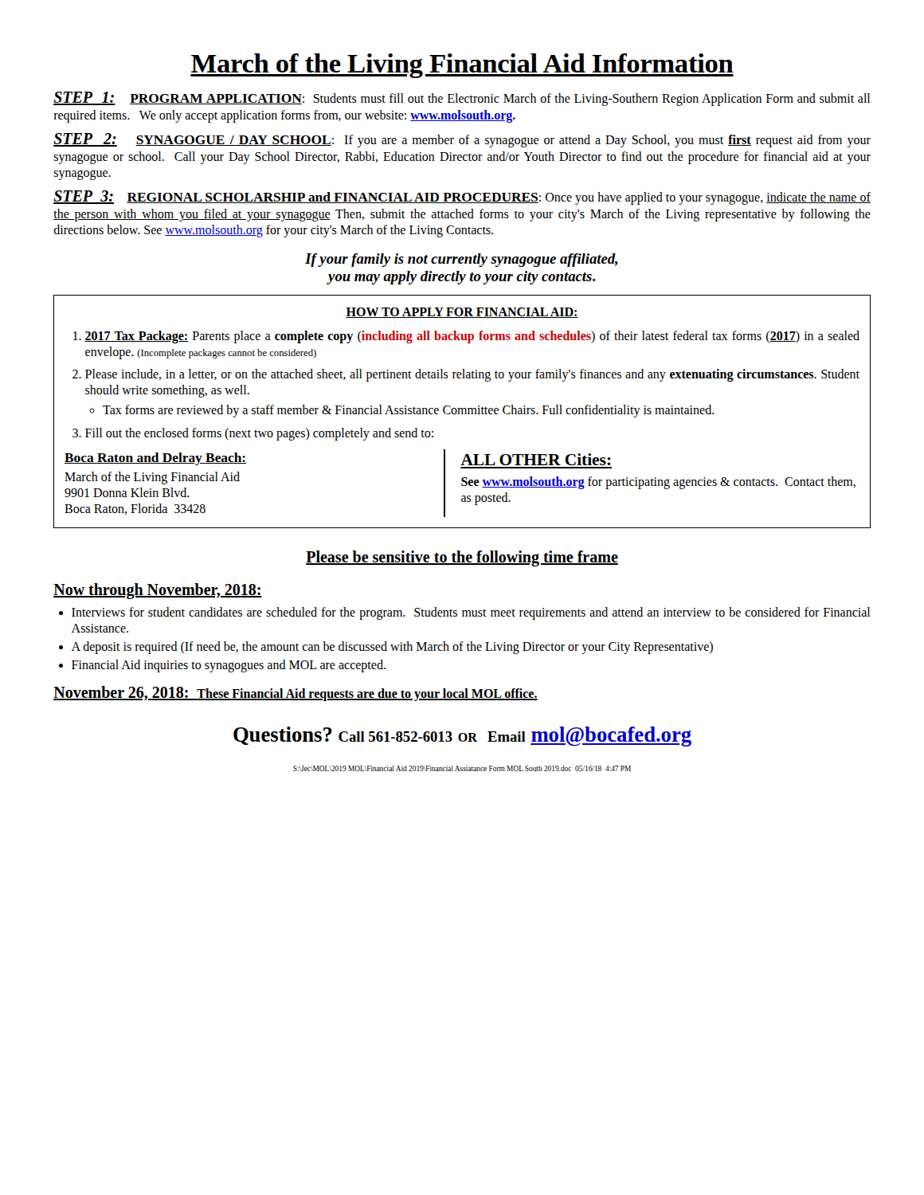March of the Living Financial Aid Information
STEP 1: PROGRAM APPLICATION: Students must fill out the Electronic March of the Living-Southern Region Application Form and submit all required items. We only accept application forms from, our website: www.molsouth.org.
STEP 2: SYNAGOGUE / DAY SCHOOL: If you are a member of a synagogue or attend a Day School, you must first request aid from your synagogue or school. Call your Day School Director, Rabbi, Education Director and/or Youth Director to find out the procedure for financial aid at your synagogue.
STEP 3: REGIONAL SCHOLARSHIP and FINANCIAL AID PROCEDURES: Once you have applied to your synagogue, indicate the name of the person with whom you filed at your synagogue Then, submit the attached forms to your city's March of the Living representative by following the directions below. See www.molsouth.org for your city's March of the Living Contacts.
If your family is not currently synagogue affiliated,
you may apply directly to your city contacts.
HOW TO APPLY FOR FINANCIAL AID:
2017 Tax Package: Parents place a complete copy (including all backup forms and schedules) of their latest federal tax forms (2017) in a sealed envelope. (Incomplete packages cannot be considered)
Please include, in a letter, or on the attached sheet, all pertinent details relating to your family's finances and any extenuating circumstances. Student should write something, as well.
Tax forms are reviewed by a staff member & Financial Assistance Committee Chairs. Full confidentiality is maintained.
Fill out the enclosed forms (next two pages) completely and send to:
Boca Raton and Delray Beach:
March of the Living Financial Aid
9901 Donna Klein Blvd.
Boca Raton, Florida 33428
ALL OTHER Cities:
See www.molsouth.org for participating agencies & contacts. Contact them, as posted.
Please be sensitive to the following time frame
Now through November, 2018:
Interviews for student candidates are scheduled for the program. Students must meet requirements and attend an interview to be considered for Financial Assistance.
A deposit is required (If need be, the amount can be discussed with March of the Living Director or your City Representative)
Financial Aid inquiries to synagogues and MOL are accepted.
November 26, 2018: These Financial Aid requests are due to your local MOL office.
Questions? Call 561-852-6013 OR Email mol@bocafed.org
S:\Jec\MOL\2019 MOL\Financial Aid 2019\Financial Assiatance Form MOL South 2019.doc 05/16/18 4:47 PM